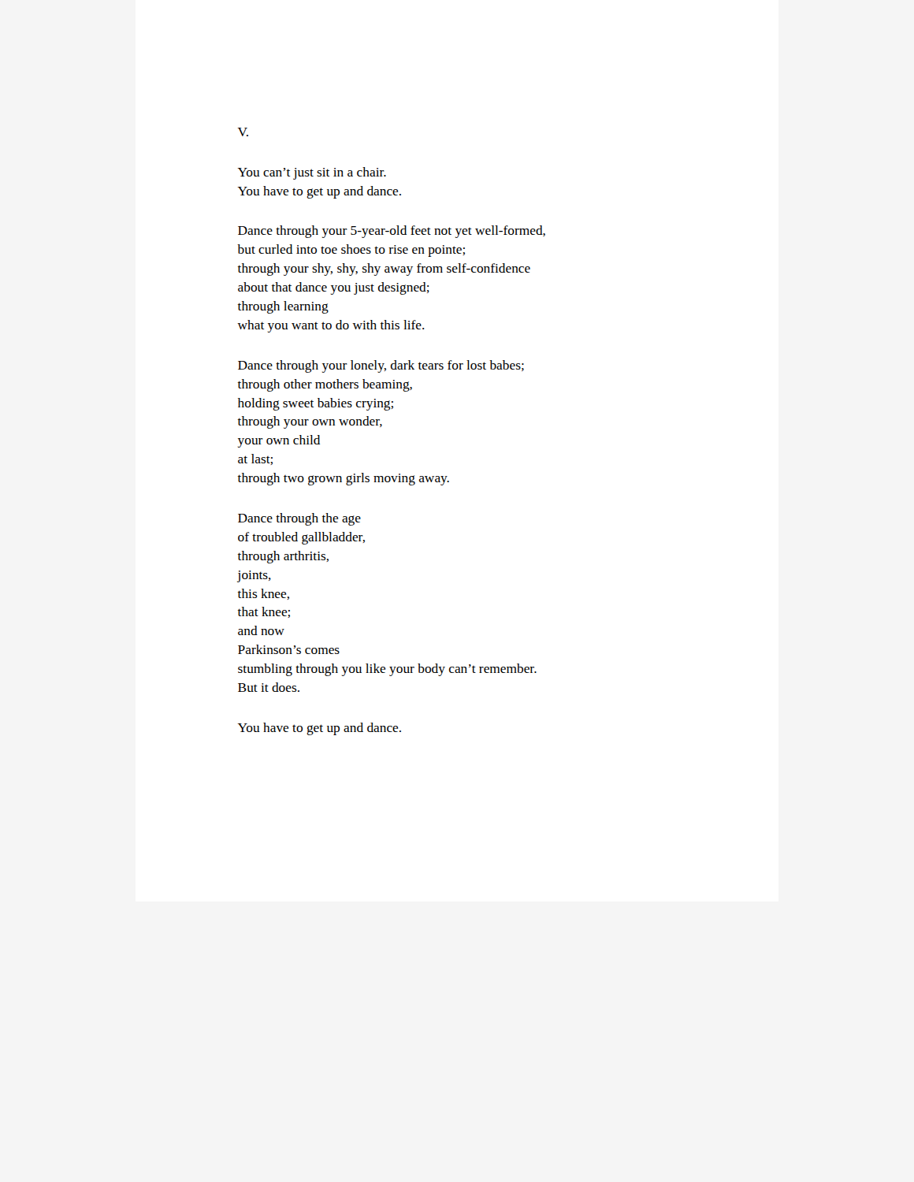V.
You can’t just sit in a chair.
You have to get up and dance.
Dance through your 5-year-old feet not yet well-formed,
but curled into toe shoes to rise en pointe;
through your shy, shy, shy away from self-confidence
about that dance you just designed;
through learning
what you want to do with this life.
Dance through your lonely, dark tears for lost babes;
through other mothers beaming,
holding sweet babies crying;
through your own wonder,
your own child
at last;
through two grown girls moving away.
Dance through the age
of troubled gallbladder,
through arthritis,
joints,
this knee,
that knee;
and now
Parkinson’s comes
stumbling through you like your body can’t remember.
But it does.
You have to get up and dance.